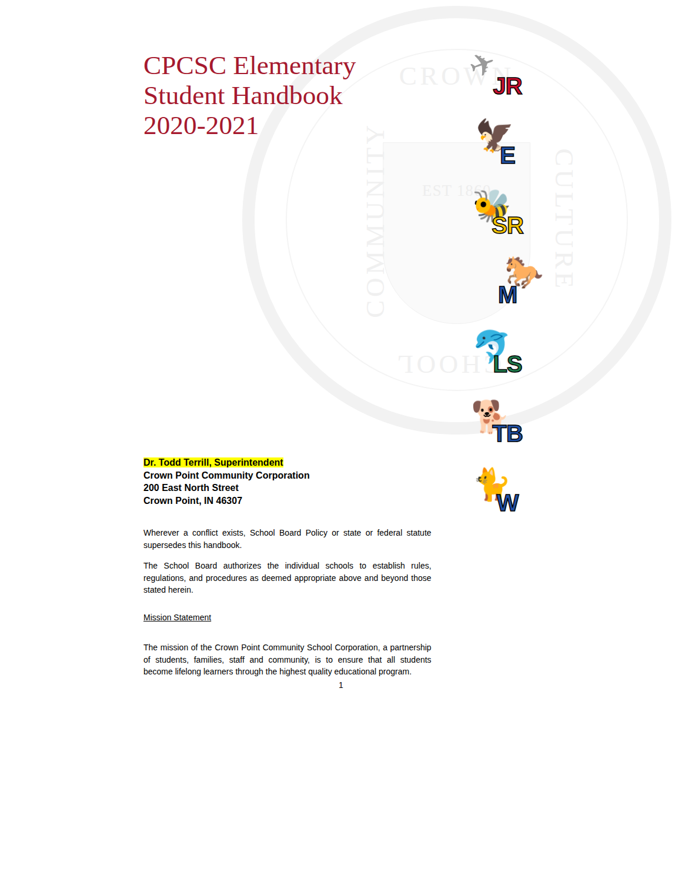CROWN
SCHOOL
COMMUNITY
CULTURE
EST 1860
✈JR
🦅E
🐝SR
🐎M
🐬LS
🐕TB
🐈W
CPCSC Elementary
Student Handbook
2020-2021
Dr. Todd Terrill, Superintendent
Crown Point Community Corporation
200 East North Street
Crown Point, IN 46307
Wherever a conflict exists, School Board Policy or state or federal statute supersedes this handbook.
The School Board authorizes the individual schools to establish rules, regulations, and procedures as deemed appropriate above and beyond those stated herein.
Mission Statement
The mission of the Crown Point Community School Corporation, a partnership of students, families, staff and community, is to ensure that all students become lifelong learners through the highest quality educational program.
1